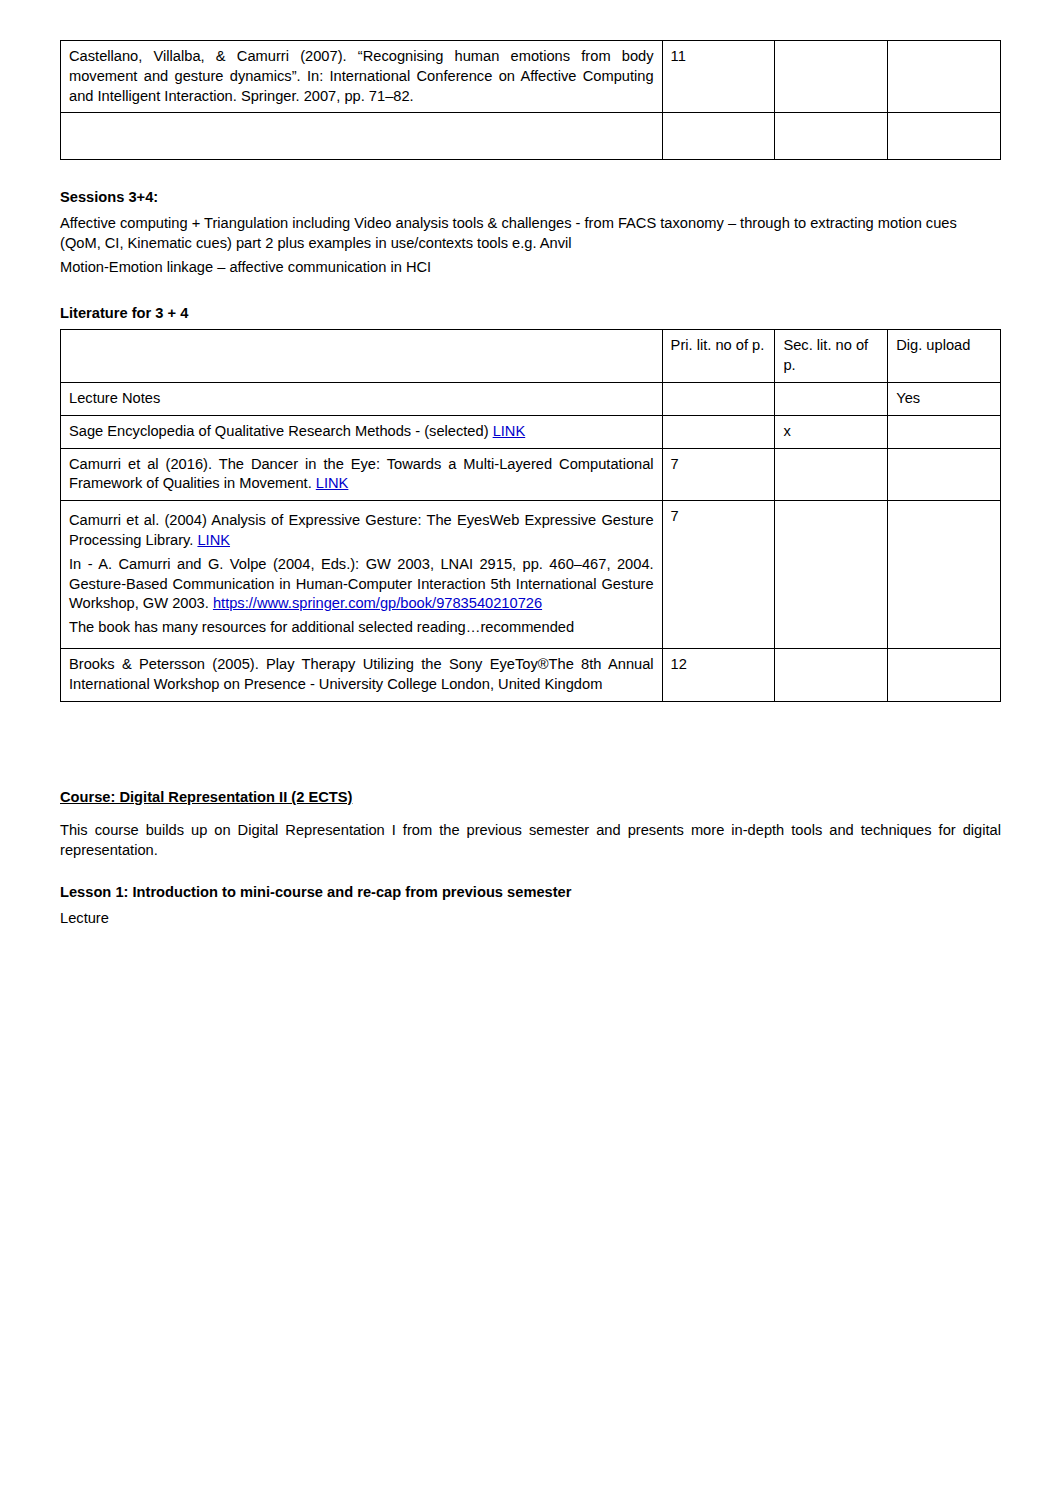| Castellano, Villalba, & Camurri (2007). “Recognising human emotions from body movement and gesture dynamics”. In: International Conference on Affective Computing and Intelligent Interaction. Springer. 2007, pp. 71–82. | 11 | | |
Sessions 3+4:
Affective computing + Triangulation including Video analysis tools & challenges - from FACS taxonomy – through to extracting motion cues (QoM, CI, Kinematic cues) part 2 plus examples in use/contexts tools e.g. Anvil
Motion-Emotion linkage – affective communication in HCI
Literature for 3 + 4
| | Pri. lit. no of p. | Sec. lit. no of p. | Dig. upload |
| --- | --- | --- | --- |
| Lecture Notes | | | Yes |
| Sage Encyclopedia of Qualitative Research Methods - (selected) LINK | | x | |
| Camurri et al (2016). The Dancer in the Eye: Towards a Multi-Layered Computational Framework of Qualities in Movement. LINK | 7 | | |
| Camurri et al. (2004) Analysis of Expressive Gesture: The EyesWeb Expressive Gesture Processing Library. LINK In - A. Camurri and G. Volpe (2004, Eds.): GW 2003, LNAI 2915, pp. 460–467, 2004. Gesture-Based Communication in Human-Computer Interaction 5th International Gesture Workshop, GW 2003. https://www.springer.com/gp/book/9783540210726 The book has many resources for additional selected reading…recommended | 7 | | |
| Brooks & Petersson (2005). Play Therapy Utilizing the Sony EyeToy®The 8th Annual International Workshop on Presence - University College London, United Kingdom | 12 | | |
Course: Digital Representation II (2 ECTS)
This course builds up on Digital Representation I from the previous semester and presents more in-depth tools and techniques for digital representation.
Lesson 1: Introduction to mini-course and re-cap from previous semester
Lecture